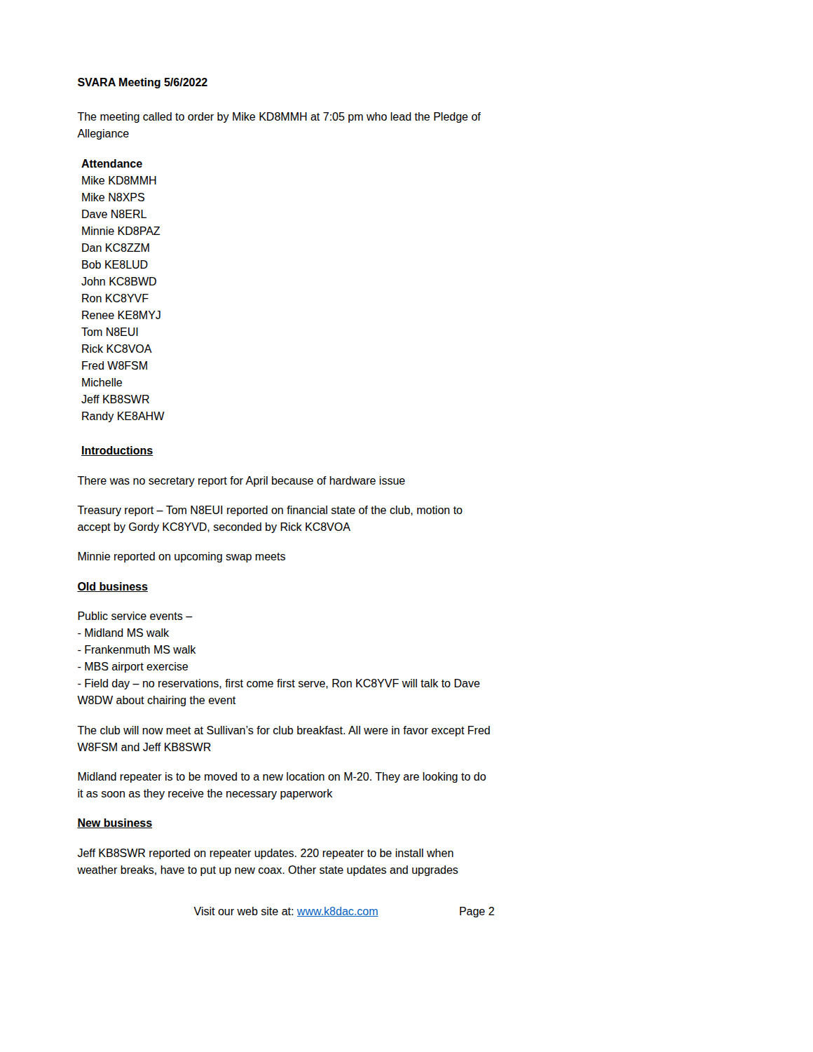SVARA Meeting 5/6/2022
The meeting called to order by Mike KD8MMH at 7:05 pm who lead the Pledge of Allegiance
Attendance
Mike KD8MMH
Mike N8XPS
Dave N8ERL
Minnie KD8PAZ
Dan KC8ZZM
Bob KE8LUD
John KC8BWD
Ron KC8YVF
Renee KE8MYJ
Tom N8EUI
Rick KC8VOA
Fred W8FSM
Michelle
Jeff KB8SWR
Randy KE8AHW
Introductions
There was no secretary report for April because of hardware issue
Treasury report – Tom N8EUI reported on financial state of the club, motion to accept by Gordy KC8YVD, seconded by Rick KC8VOA
Minnie reported on upcoming swap meets
Old business
Public service events –
- Midland MS walk
- Frankenmuth MS walk
- MBS airport exercise
- Field day – no reservations, first come first serve, Ron KC8YVF will talk to Dave W8DW about chairing the event
The club will now meet at Sullivan’s for club breakfast. All were in favor except Fred W8FSM and Jeff KB8SWR
Midland repeater is to be moved to a new location on M-20. They are looking to do it as soon as they receive the necessary paperwork
New business
Jeff KB8SWR reported on repeater updates. 220 repeater to be install when weather breaks, have to put up new coax. Other state updates and upgrades
Visit our web site at: www.k8dac.com Page 2